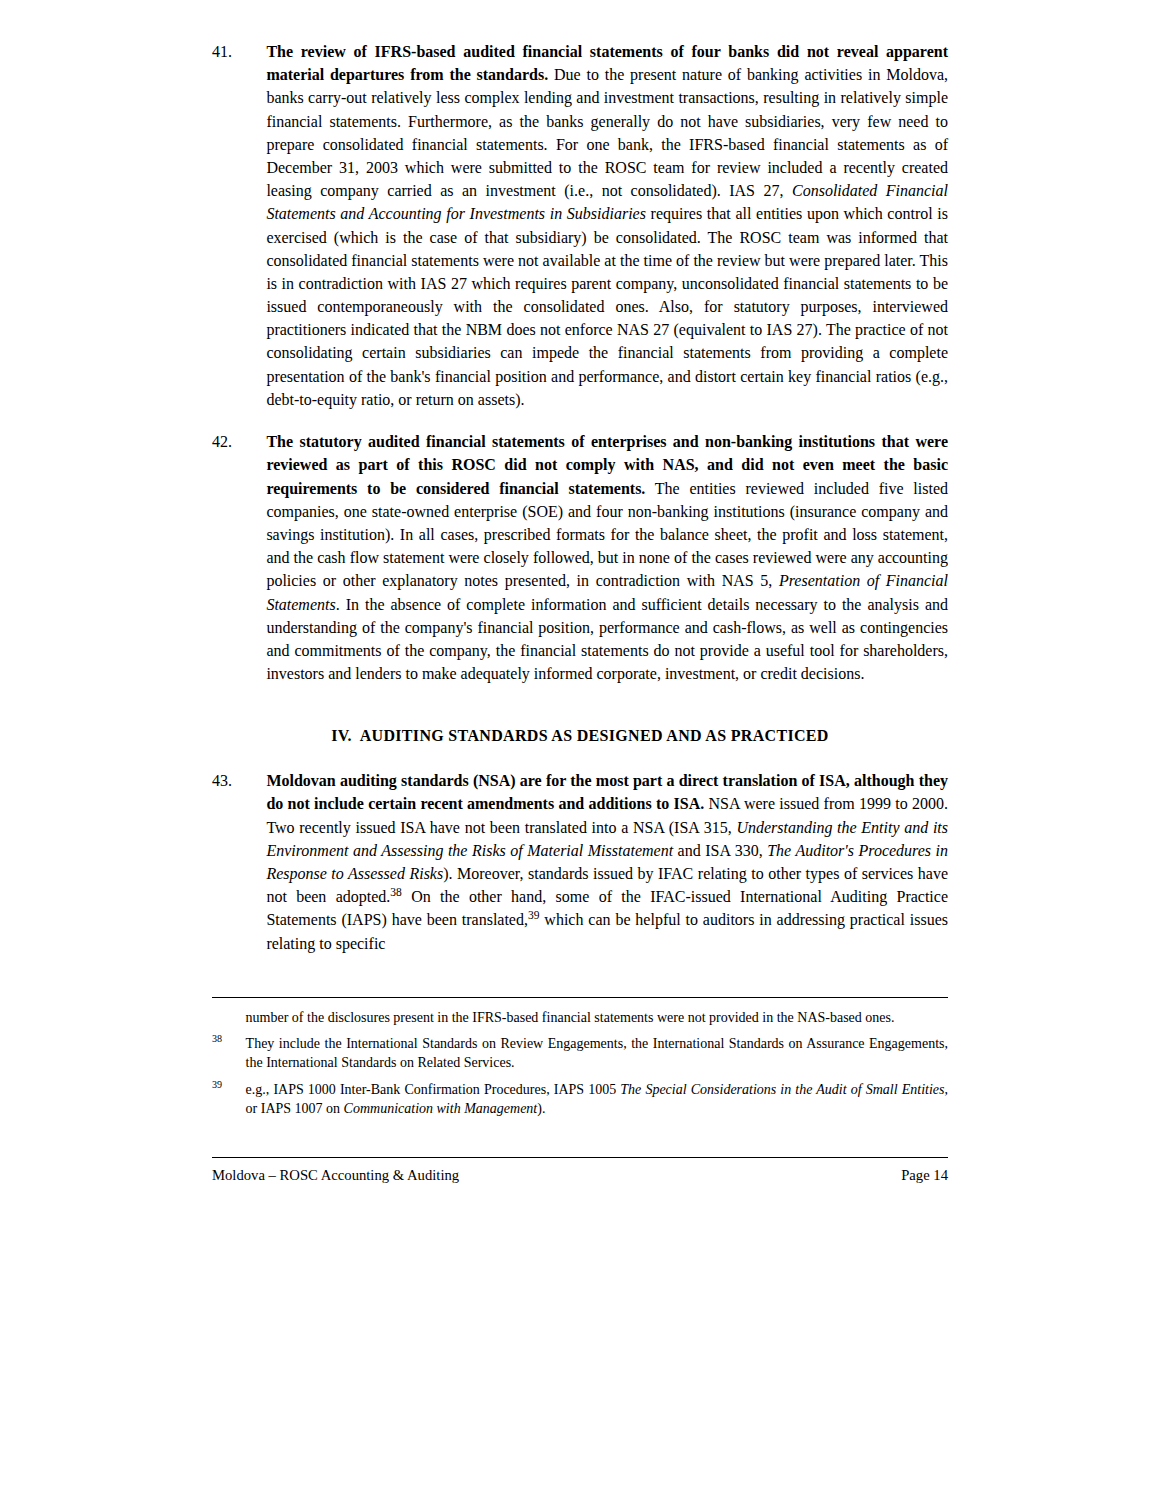41.
The review of IFRS-based audited financial statements of four banks did not reveal apparent material departures from the standards. Due to the present nature of banking activities in Moldova, banks carry-out relatively less complex lending and investment transactions, resulting in relatively simple financial statements. Furthermore, as the banks generally do not have subsidiaries, very few need to prepare consolidated financial statements. For one bank, the IFRS-based financial statements as of December 31, 2003 which were submitted to the ROSC team for review included a recently created leasing company carried as an investment (i.e., not consolidated). IAS 27, Consolidated Financial Statements and Accounting for Investments in Subsidiaries requires that all entities upon which control is exercised (which is the case of that subsidiary) be consolidated. The ROSC team was informed that consolidated financial statements were not available at the time of the review but were prepared later. This is in contradiction with IAS 27 which requires parent company, unconsolidated financial statements to be issued contemporaneously with the consolidated ones. Also, for statutory purposes, interviewed practitioners indicated that the NBM does not enforce NAS 27 (equivalent to IAS 27). The practice of not consolidating certain subsidiaries can impede the financial statements from providing a complete presentation of the bank's financial position and performance, and distort certain key financial ratios (e.g., debt-to-equity ratio, or return on assets).
42.
The statutory audited financial statements of enterprises and non-banking institutions that were reviewed as part of this ROSC did not comply with NAS, and did not even meet the basic requirements to be considered financial statements. The entities reviewed included five listed companies, one state-owned enterprise (SOE) and four non-banking institutions (insurance company and savings institution). In all cases, prescribed formats for the balance sheet, the profit and loss statement, and the cash flow statement were closely followed, but in none of the cases reviewed were any accounting policies or other explanatory notes presented, in contradiction with NAS 5, Presentation of Financial Statements. In the absence of complete information and sufficient details necessary to the analysis and understanding of the company's financial position, performance and cash-flows, as well as contingencies and commitments of the company, the financial statements do not provide a useful tool for shareholders, investors and lenders to make adequately informed corporate, investment, or credit decisions.
IV. AUDITING STANDARDS AS DESIGNED AND AS PRACTICED
43.
Moldovan auditing standards (NSA) are for the most part a direct translation of ISA, although they do not include certain recent amendments and additions to ISA. NSA were issued from 1999 to 2000. Two recently issued ISA have not been translated into a NSA (ISA 315, Understanding the Entity and its Environment and Assessing the Risks of Material Misstatement and ISA 330, The Auditor's Procedures in Response to Assessed Risks). Moreover, standards issued by IFAC relating to other types of services have not been adopted.38 On the other hand, some of the IFAC-issued International Auditing Practice Statements (IAPS) have been translated,39 which can be helpful to auditors in addressing practical issues relating to specific
number of the disclosures present in the IFRS-based financial statements were not provided in the NAS-based ones.
38
They include the International Standards on Review Engagements, the International Standards on Assurance Engagements, the International Standards on Related Services.
39
e.g., IAPS 1000 Inter-Bank Confirmation Procedures, IAPS 1005 The Special Considerations in the Audit of Small Entities, or IAPS 1007 on Communication with Management).
Moldova – ROSC Accounting & Auditing Page 14